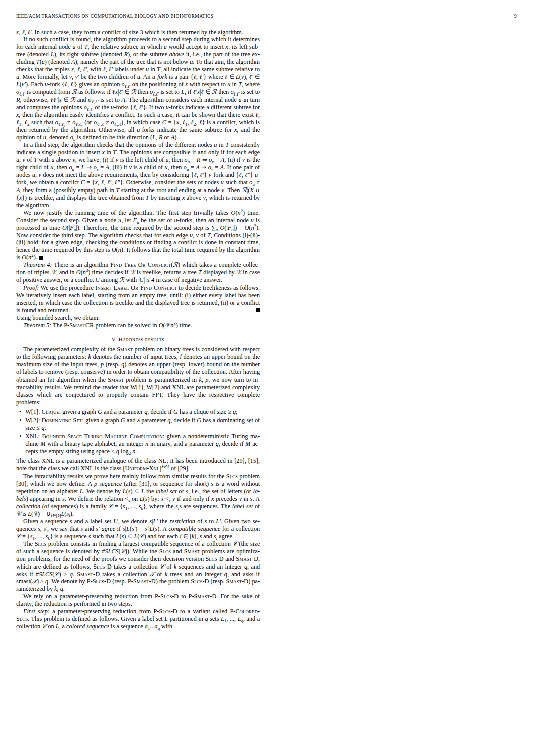IEEE/ACM Transactions on Computational Biology and Bioinformatics 9
x, ℓ, ℓ′. In such a case, they form a conflict of size 3 which is then returned by the algorithm.
If no such conflict is found, the algorithm proceeds to a second step during which it determines for each internal node u of T, the relative subtree in which u would accept to insert x: its left subtree (denoted L), its right subtree (denoted R), or the subtree above it, i.e., the part of the tree excluding T(u) (denoted A), namely the part of the tree that is not below u. To that aim, the algorithm checks that the triples x, ℓ, ℓ′, with ℓ, ℓ′ labels under u in T, all indicate the same subtree relative to u. More formally, let v, v′ be the two children of u. An u-fork is a pair {ℓ, ℓ′} where ℓ ∈ L(v), ℓ′ ∈ L(v′). Each u-fork {ℓ, ℓ′} gives an opinion oℓ,ℓ′ on the positioning of x with respect to u in T, where oℓ,ℓ′ is computed from ℛ as follows: if ℓx|ℓ′ ∈ ℛ then oℓ,ℓ′ is set to L, if ℓ′x|ℓ ∈ ℛ then oℓ,ℓ′ is set to R, otherwise, ℓℓ′|x ∈ ℛ and oℓ,ℓ′ is set to A. The algorithm considers each internal node u in turn and computes the opinions oℓ,ℓ′ of the u-forks {ℓ, ℓ′}. If two u-forks indicate a different subtree for x, then the algorithm easily identifies a conflict. In such a case, it can be shown that there exist ℓ, ℓ1, ℓ2 such that oℓ,ℓ1 ≠ oℓ,ℓ2 (or oℓ1,ℓ ≠ oℓ2,ℓ), in which case C = {x, ℓ1, ℓ2, ℓ} is a conflict, which is then returned by the algorithm. Otherwise, all u-forks indicate the same subtree for x, and the opinion of u, denoted ou is defined to be this direction (L, R or A).
In a third step, the algorithm checks that the opinions of the different nodes u in T consistently indicate a single position to insert x in T. The opinions are compatible if and only if for each edge u, v of T with u above v, we have: (i) if v is the left child of u, then ou = R ⇒ ov = A, (ii) if v is the right child of u, then ou = L ⇒ ov = A, (iii) if v is a child of u, then ou = A ⇒ ov = A. If one pair of nodes u, v does not meet the above requirements, then by considering {ℓ, ℓ′} v-fork and {ℓ, ℓ″} u-fork, we obtain a conflict C = {x, ℓ, ℓ′, ℓ″}. Otherwise, consider the sets of nodes u such that ou ≠ A, they form a (possibly empty) path in T starting at the root and ending at a node v. Then ℛ|(X ∪ {x}) is treelike, and displays the tree obtained from T by inserting x above v, which is returned by the algorithm.
We now justify the running time of the algorithm. The first step trivially takes O(n2) time. Consider the second step. Given a node u, let Fu be the set of u-forks, then an internal node u is processed in time O(|Fu|). Therefore, the time required by the second step is ∑u O(|Fu|) = O(n2). Now consider the third step. The algorithm checks that for each edge u, v of T, Conditions (i)-(ii)-(iii) hold: for a given edge, checking the conditions or finding a conflict is done in constant time, hence the time required by this step is O(n). It follows that the total time required by the algorithm is O(n2).
Theorem 4: There is an algorithm Find-Tree-Or-Conflict(ℛ) which takes a complete collection of triples ℛ, and in O(n3) time decides if ℛ is treelike, returns a tree T displayed by ℛ in case of positive answer, or a conflict C among ℛ with |C| ≤ 4 in case of negative answer.
Proof: We use the procedure Insert-Label-Or-Find-Conflict to decide treelikeness as follows. We iteratively insert each label, starting from an empty tree, until: (i) either every label has been inserted, in which case the collection is treelike and the displayed tree is returned, (ii) or a conflict is found and returned.
Using bounded search, we obtain:
Theorem 5: The P-SmastCR problem can be solved in O(4pn3) time.
V. Hardness results
The parameterized complexity of the Smast problem on binary trees is considered with respect to the following parameters: k denotes the number of input trees, l denotes an upper bound on the maximum size of the input trees, p (resp. q) denotes an upper (resp. lower) bound on the number of labels to remove (resp. conserve) in order to obtain compatibility of the collection. After having obtained an fpt algorithm when the Smast problem is parameterized in k, p, we now turn to intractability results. We remind the reader that W[1], W[2] and XNL are parameterized complexity classes which are conjectured to properly contain FPT. They have the respective complete problems:
W[1]: Clique: given a graph G and a parameter q, decide if G has a clique of size ≥ q;
W[2]: Dominating Set: given a graph G and a parameter q, decide if G has a dominating set of size ≤ q;
XNL: Bounded Space Turing Machine Computation: given a nondeterministic Turing machine M with a binary tape alphabet, an integer n in unary, and a parameter q, decide if M accepts the empty string using space ≤ q log2 n.
The class XNL is a parameterized analogue of the class NL; it has been introduced in [29], [15], note that the class we call XNL is the class [Uniform-Xnl]FPT of [29].
The intractability results we prove here mainly follow from similar results for the Slcs problem [30], which we now define. A p-sequence (after [31], or sequence for short) s is a word without repetition on an alphabet L. We denote by L(s) ⊆ L the label set of s, i.e., the set of letters (or labels) appearing in s. We define the relation <s on L(s) by: x <s y if and only if x precedes y in s. A collection (of sequences) is a family 𝒞 = {s1, ..., sk}, where the sis are sequences. The label set of 𝒞 is L(𝒞) = ∪i∈[k]L(si).
Given a sequence s and a label set L′, we denote s|L′ the restriction of s to L′. Given two sequences s, s′, we say that s and s′ agree if s|L(s′) = s′|L(s). A compatible sequence for a collection 𝒞 = {s1, ..., sk} is a sequence s such that L(s) ⊆ L(𝒞) and for each i ∈ [k], s and si agree.
The Slcs problem consists in finding a largest compatible sequence of a collection 𝒞 (the size of such a sequence is denoted by #SLCS(𝒞)). While the Slcs and Smast problems are optimization problems, for the need of the proofs we consider their decision version Slcs-D and Smast-D, which are defined as follows. Slcs-D takes a collection 𝒞 of k sequences and an integer q, and asks if #SLCS(𝒞) ≥ q. Smast-D takes a collection 𝒯 of k trees and an integer q, and asks if smast(𝒯) ≥ q. We denote by P-Slcs-D (resp. P-Smast-D) the problem Slcs-D (resp. Smast-D) parameterized by k, q.
We rely on a parameter-preserving reduction from P-Slcs-D to P-Smast-D. For the sake of clarity, the reduction is performed in two steps.
First step: a parameter-preserving reduction from P-Slcs-D to a variant called P-Colored-Slcs. This problem is defined as follows. Given a label set L partitioned in q sets L1, ..., Lq, and a collection 𝒞 on L, a colored sequence is a sequence a1...aq with